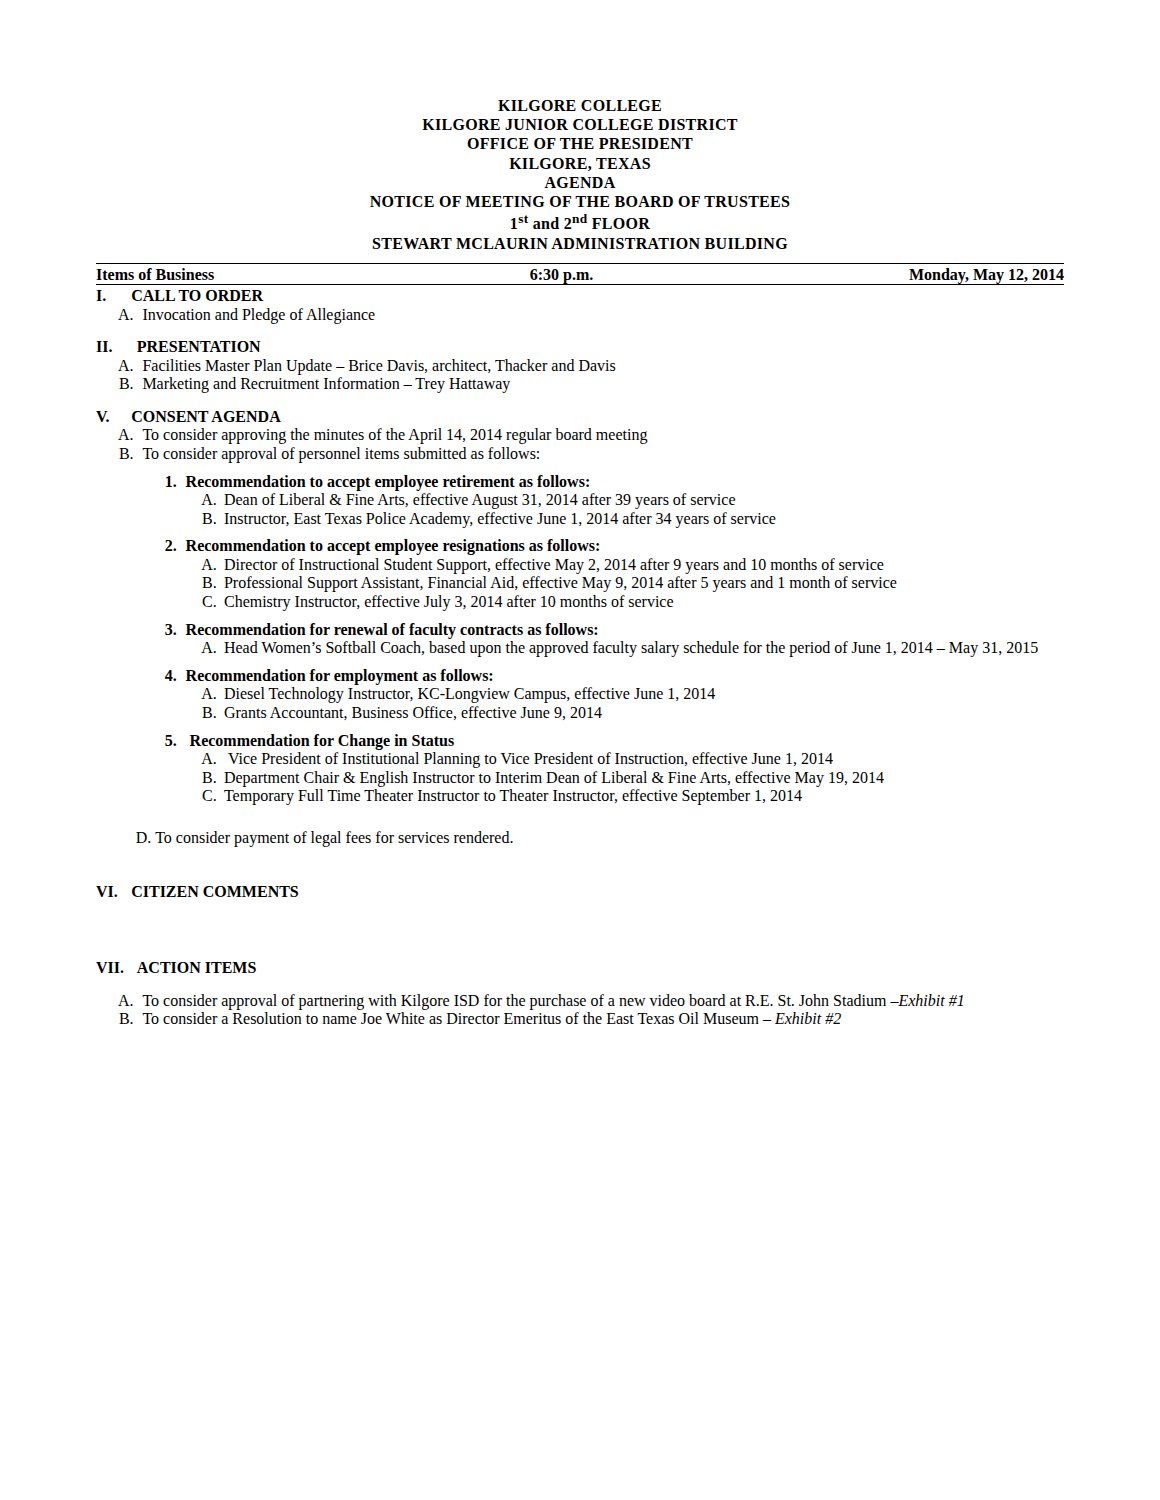KILGORE COLLEGE
KILGORE JUNIOR COLLEGE DISTRICT
OFFICE OF THE PRESIDENT
KILGORE, TEXAS
AGENDA
NOTICE OF MEETING OF THE BOARD OF TRUSTEES
1st and 2nd FLOOR
STEWART MCLAURIN ADMINISTRATION BUILDING
Items of Business 6:30 p.m. Monday, May 12, 2014
I. CALL TO ORDER
Invocation and Pledge of Allegiance
II. PRESENTATION
Facilities Master Plan Update – Brice Davis, architect, Thacker and Davis
Marketing and Recruitment Information – Trey Hattaway
V. CONSENT AGENDA
To consider approving the minutes of the April 14, 2014 regular board meeting
To consider approval of personnel items submitted as follows:
Recommendation to accept employee retirement as follows:
Dean of Liberal & Fine Arts, effective August 31, 2014 after 39 years of service
Instructor, East Texas Police Academy, effective June 1, 2014 after 34 years of service
Recommendation to accept employee resignations as follows:
Director of Instructional Student Support, effective May 2, 2014 after 9 years and 10 months of service
Professional Support Assistant, Financial Aid, effective May 9, 2014 after 5 years and 1 month of service
Chemistry Instructor, effective July 3, 2014 after 10 months of service
Recommendation for renewal of faculty contracts as follows:
Head Women’s Softball Coach, based upon the approved faculty salary schedule for the period of June 1, 2014 – May 31, 2015
Recommendation for employment as follows:
Diesel Technology Instructor, KC-Longview Campus, effective June 1, 2014
Grants Accountant, Business Office, effective June 9, 2014
Recommendation for Change in Status
Vice President of Institutional Planning to Vice President of Instruction, effective June 1, 2014
Department Chair & English Instructor to Interim Dean of Liberal & Fine Arts, effective May 19, 2014
Temporary Full Time Theater Instructor to Theater Instructor, effective September 1, 2014
To consider payment of legal fees for services rendered.
VI. CITIZEN COMMENTS
VII. ACTION ITEMS
To consider approval of partnering with Kilgore ISD for the purchase of a new video board at R.E. St. John Stadium –Exhibit #1
To consider a Resolution to name Joe White as Director Emeritus of the East Texas Oil Museum – Exhibit #2